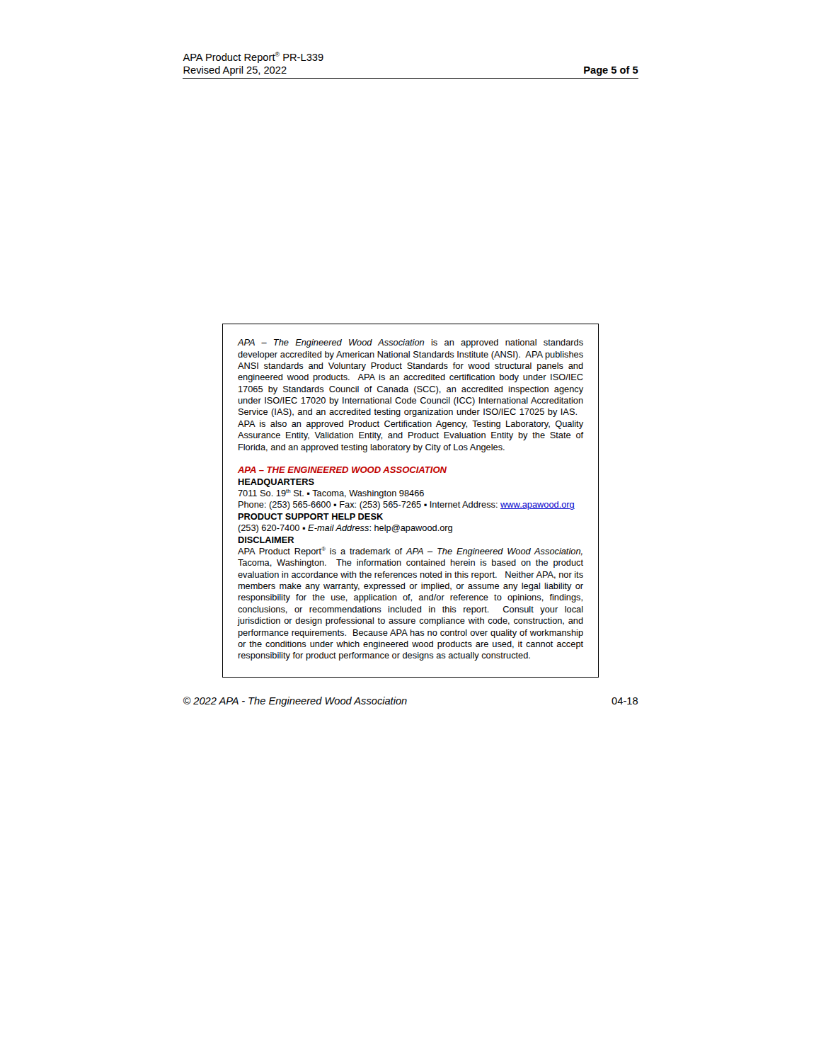APA Product Report® PR-L339
Revised April 25, 2022
Page 5 of 5
APA – The Engineered Wood Association is an approved national standards developer accredited by American National Standards Institute (ANSI). APA publishes ANSI standards and Voluntary Product Standards for wood structural panels and engineered wood products. APA is an accredited certification body under ISO/IEC 17065 by Standards Council of Canada (SCC), an accredited inspection agency under ISO/IEC 17020 by International Code Council (ICC) International Accreditation Service (IAS), and an accredited testing organization under ISO/IEC 17025 by IAS. APA is also an approved Product Certification Agency, Testing Laboratory, Quality Assurance Entity, Validation Entity, and Product Evaluation Entity by the State of Florida, and an approved testing laboratory by City of Los Angeles.
APA – THE ENGINEERED WOOD ASSOCIATION
HEADQUARTERS
7011 So. 19th St. ▪ Tacoma, Washington 98466
Phone: (253) 565-6600 ▪ Fax: (253) 565-7265 ▪ Internet Address: www.apawood.org
PRODUCT SUPPORT HELP DESK
(253) 620-7400 ▪ E-mail Address: help@apawood.org
DISCLAIMER
APA Product Report® is a trademark of APA – The Engineered Wood Association, Tacoma, Washington. The information contained herein is based on the product evaluation in accordance with the references noted in this report. Neither APA, nor its members make any warranty, expressed or implied, or assume any legal liability or responsibility for the use, application of, and/or reference to opinions, findings, conclusions, or recommendations included in this report. Consult your local jurisdiction or design professional to assure compliance with code, construction, and performance requirements. Because APA has no control over quality of workmanship or the conditions under which engineered wood products are used, it cannot accept responsibility for product performance or designs as actually constructed.
© 2022 APA - The Engineered Wood Association
04-18